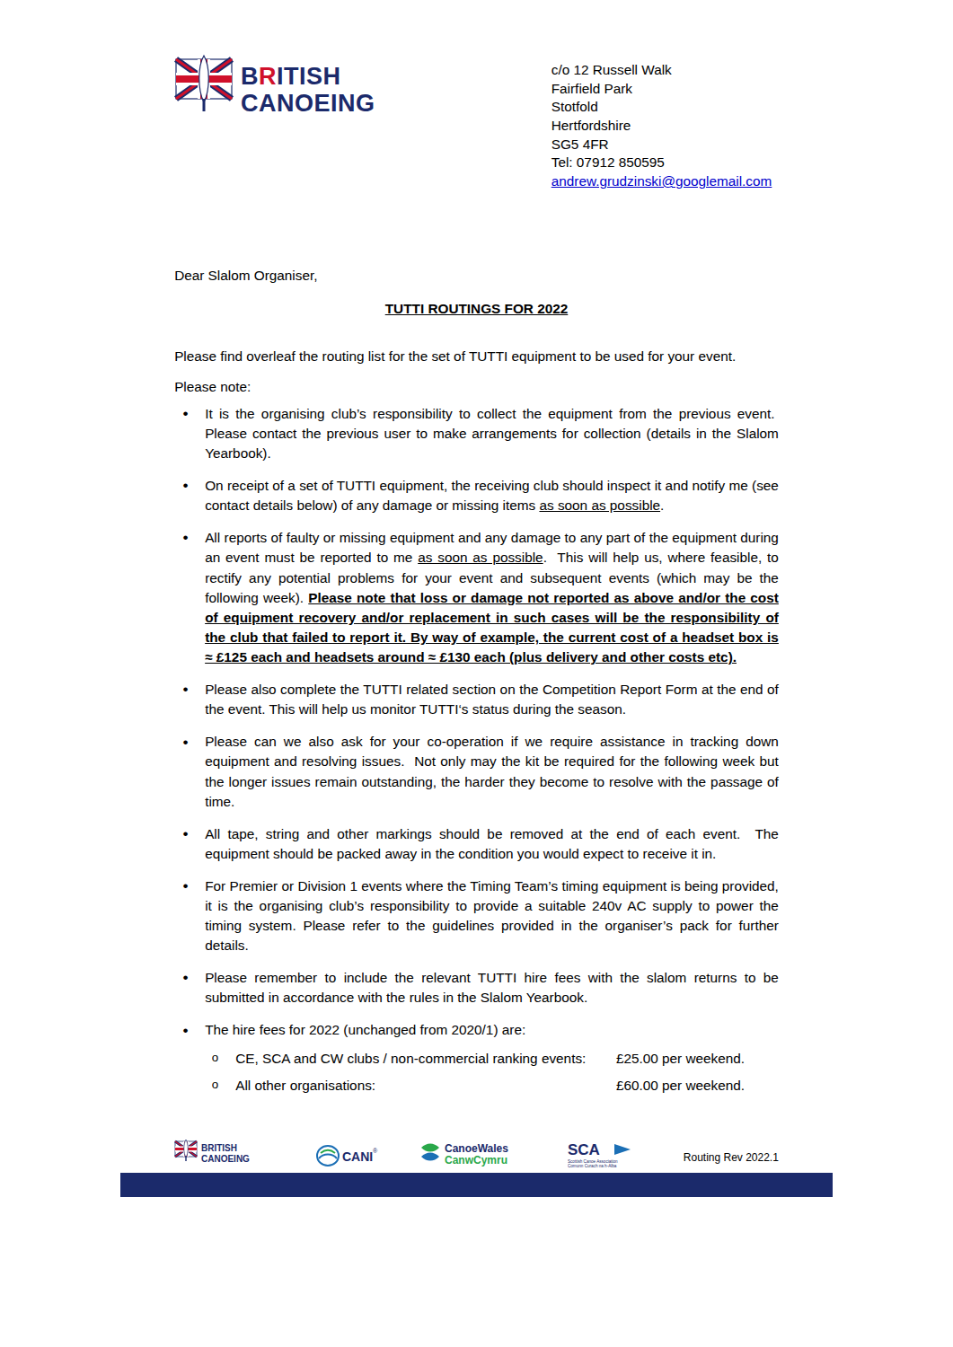B R ITISH CANOEING
c/o 12 Russell Walk
Fairfield Park
Stotfold
Hertfordshire
SG5 4FR
Tel: 07912 850595
andrew.grudzinski@googlemail.com
Dear Slalom Organiser,
TUTTI ROUTINGS FOR 2022
Please find overleaf the routing list for the set of TUTTI equipment to be used for your event.
Please note:
It is the organising club’s responsibility to collect the equipment from the previous event. Please contact the previous user to make arrangements for collection (details in the Slalom Yearbook).
On receipt of a set of TUTTI equipment, the receiving club should inspect it and notify me (see contact details below) of any damage or missing items as soon as possible.
All reports of faulty or missing equipment and any damage to any part of the equipment during an event must be reported to me as soon as possible. This will help us, where feasible, to rectify any potential problems for your event and subsequent events (which may be the following week). Please note that loss or damage not reported as above and/or the cost of equipment recovery and/or replacement in such cases will be the responsibility of the club that failed to report it. By way of example, the current cost of a headset box is ≈ £125 each and headsets around ≈ £130 each (plus delivery and other costs etc).
Please also complete the TUTTI related section on the Competition Report Form at the end of the event. This will help us monitor TUTTI‘s status during the season.
Please can we also ask for your co-operation if we require assistance in tracking down equipment and resolving issues. Not only may the kit be required for the following week but the longer issues remain outstanding, the harder they become to resolve with the passage of time.
All tape, string and other markings should be removed at the end of each event. The equipment should be packed away in the condition you would expect to receive it in.
For Premier or Division 1 events where the Timing Team’s timing equipment is being provided, it is the organising club’s responsibility to provide a suitable 240v AC supply to power the timing system. Please refer to the guidelines provided in the organiser’s pack for further details.
Please remember to include the relevant TUTTI hire fees with the slalom returns to be submitted in accordance with the rules in the Slalom Yearbook.
The hire fees for 2022 (unchanged from 2020/1) are:
CE, SCA and CW clubs / non-commercial ranking events: £25.00 per weekend.
All other organisations: £60.00 per weekend.
BRITISH CANOEING CANI ® CanoeWales CanwCymru SCA Scottish Canoe Association Comunn Curach na h-Alba
Routing Rev 2022.1